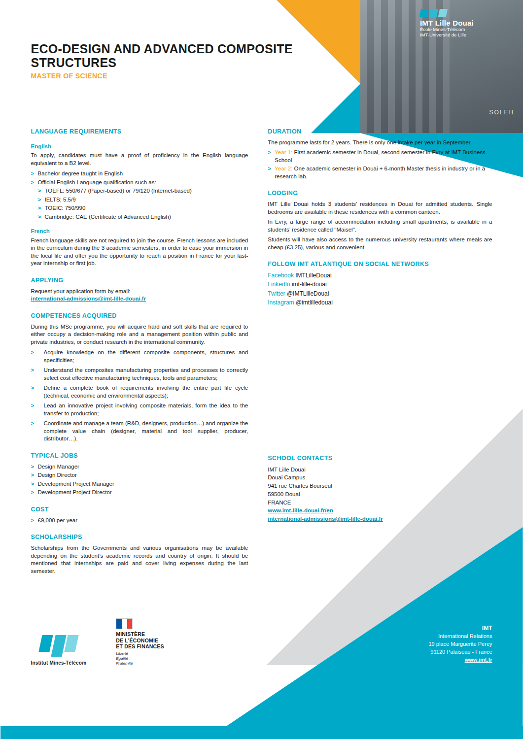IMT Lille Douai École Mines-Télécom IMT-Université de Lille
SOLEIL
Eco-design and advanced composite structures
Master of Science
Language requirements
English
To apply, candidates must have a proof of proficiency in the English language equivalent to a B2 level.
Bachelor degree taught in English
Official English Language qualification such as:
TOEFL: 550/677 (Paper-based) or 79/120 (Internet-based)
IELTS: 5.5/9
TOEIC: 750/990
Cambridge: CAE (Certificate of Advanced English)
French
French language skills are not required to join the course. French lessons are included in the curriculum during the 3 academic semesters, in order to ease your immersion in the local life and offer you the opportunity to reach a position in France for your last-year internship or first job.
Applying
Request your application form by email:
international-admissions@imt-lille-douai.fr
Competences acquired
During this MSc programme, you will acquire hard and soft skills that are required to either occupy a decision-making role and a management position within public and private industries, or conduct research in the international community.
Acquire knowledge on the different composite components, structures and specificities;
Understand the composites manufacturing properties and processes to correctly select cost effective manufacturing techniques, tools and parameters;
Define a complete book of requirements involving the entire part life cycle (technical, economic and environmental aspects);
Lead an innovative project involving composite materials, form the idea to the transfer to production;
Coordinate and manage a team (R&D, designers, production…) and organize the complete value chain (designer, material and tool supplier, producer, distributor…).
Typical jobs
Design Manager
Design Director
Development Project Manager
Development Project Director
Cost
€9,000 per year
Scholarships
Scholarships from the Governments and various organisations may be available depending on the student’s academic records and country of origin. It should be mentioned that internships are paid and cover living expenses during the last semester.
Duration
The programme lasts for 2 years. There is only one intake per year in September.
Year 1: First academic semester in Douai, second semester in Evry at IMT Business School
Year 2: One academic semester in Douai + 6-month Master thesis in industry or in a research lab.
Lodging
IMT Lille Douai holds 3 students’ residences in Douai for admitted students. Single bedrooms are available in these residences with a common canteen.
In Evry, a large range of accommodation including small apartments, is available in a students’ residence called "Maisel".
Students will have also access to the numerous university restaurants where meals are cheap (€3.25), various and convenient.
Follow IMT Atlantique on social networks
Facebook IMTLilleDouai
LinkedIn imt-lille-douai
Twitter @IMTLilleDouai
Instagram @imtlilledouai
School contacts
IMT Lille Douai
Douai Campus
941 rue Charles Bourseul
59500 Douai
FRANCE
www.imt-lille-douai.fr/en
international-admissions@imt-lille-douai.fr
Institut Mines-Télécom
MINISTÈRE
DE L’ÉCONOMIE
ET DES FINANCES Liberté
Égalité
Fraternité
IMT
International Relations
19 place Marguerite Perey
91120 Palaiseau - France
www.imt.fr